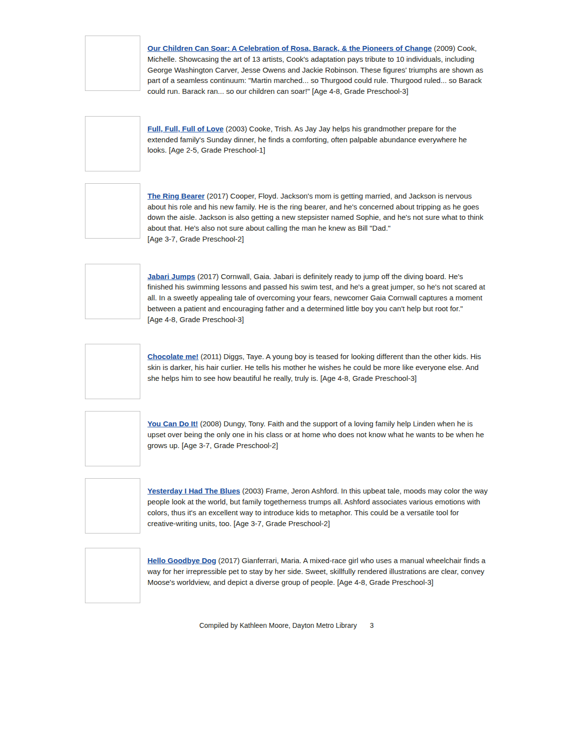Our Children Can Soar: A Celebration of Rosa, Barack, & the Pioneers of Change (2009) Cook, Michelle. Showcasing the art of 13 artists, Cook's adaptation pays tribute to 10 individuals, including George Washington Carver, Jesse Owens and Jackie Robinson. These figures' triumphs are shown as part of a seamless continuum: "Martin marched... so Thurgood could rule. Thurgood ruled... so Barack could run. Barack ran... so our children can soar!" [Age 4-8, Grade Preschool-3]
Full, Full, Full of Love (2003) Cooke, Trish. As Jay Jay helps his grandmother prepare for the extended family's Sunday dinner, he finds a comforting, often palpable abundance everywhere he looks. [Age 2-5, Grade Preschool-1]
The Ring Bearer (2017) Cooper, Floyd. Jackson's mom is getting married, and Jackson is nervous about his role and his new family. He is the ring bearer, and he's concerned about tripping as he goes down the aisle. Jackson is also getting a new stepsister named Sophie, and he's not sure what to think about that. He's also not sure about calling the man he knew as Bill "Dad." [Age 3-7, Grade Preschool-2]
Jabari Jumps (2017) Cornwall, Gaia. Jabari is definitely ready to jump off the diving board. He's finished his swimming lessons and passed his swim test, and he's a great jumper, so he's not scared at all. In a sweetly appealing tale of overcoming your fears, newcomer Gaia Cornwall captures a moment between a patient and encouraging father and a determined little boy you can't help but root for." [Age 4-8, Grade Preschool-3]
Chocolate me! (2011) Diggs, Taye. A young boy is teased for looking different than the other kids. His skin is darker, his hair curlier. He tells his mother he wishes he could be more like everyone else. And she helps him to see how beautiful he really, truly is. [Age 4-8, Grade Preschool-3]
You Can Do It! (2008) Dungy, Tony. Faith and the support of a loving family help Linden when he is upset over being the only one in his class or at home who does not know what he wants to be when he grows up. [Age 3-7, Grade Preschool-2]
Yesterday I Had The Blues (2003) Frame, Jeron Ashford. In this upbeat tale, moods may color the way people look at the world, but family togetherness trumps all. Ashford associates various emotions with colors, thus it's an excellent way to introduce kids to metaphor. This could be a versatile tool for creative-writing units, too. [Age 3-7, Grade Preschool-2]
Hello Goodbye Dog (2017) Gianferrari, Maria. A mixed-race girl who uses a manual wheelchair finds a way for her irrepressible pet to stay by her side. Sweet, skillfully rendered illustrations are clear, convey Moose's worldview, and depict a diverse group of people. [Age 4-8, Grade Preschool-3]
Compiled by Kathleen Moore, Dayton Metro Library 3